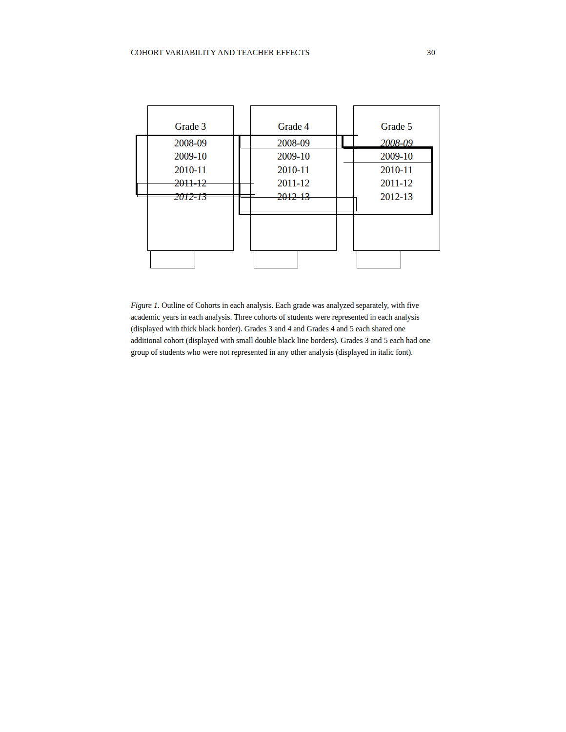Cohort Variability and Teacher Effects 30
Grade 3
2008-09
2009-10
2010-11
2011-12
2012-13
Grade 4
2008-09
2009-10
2010-11
2011-12
2012-13
Grade 5
2008-09
2009-10
2010-11
2011-12
2012-13
Figure 1. Outline of Cohorts in each analysis. Each grade was analyzed separately, with five academic years in each analysis. Three cohorts of students were represented in each analysis (displayed with thick black border). Grades 3 and 4 and Grades 4 and 5 each shared one additional cohort (displayed with small double black line borders). Grades 3 and 5 each had one group of students who were not represented in any other analysis (displayed in italic font).